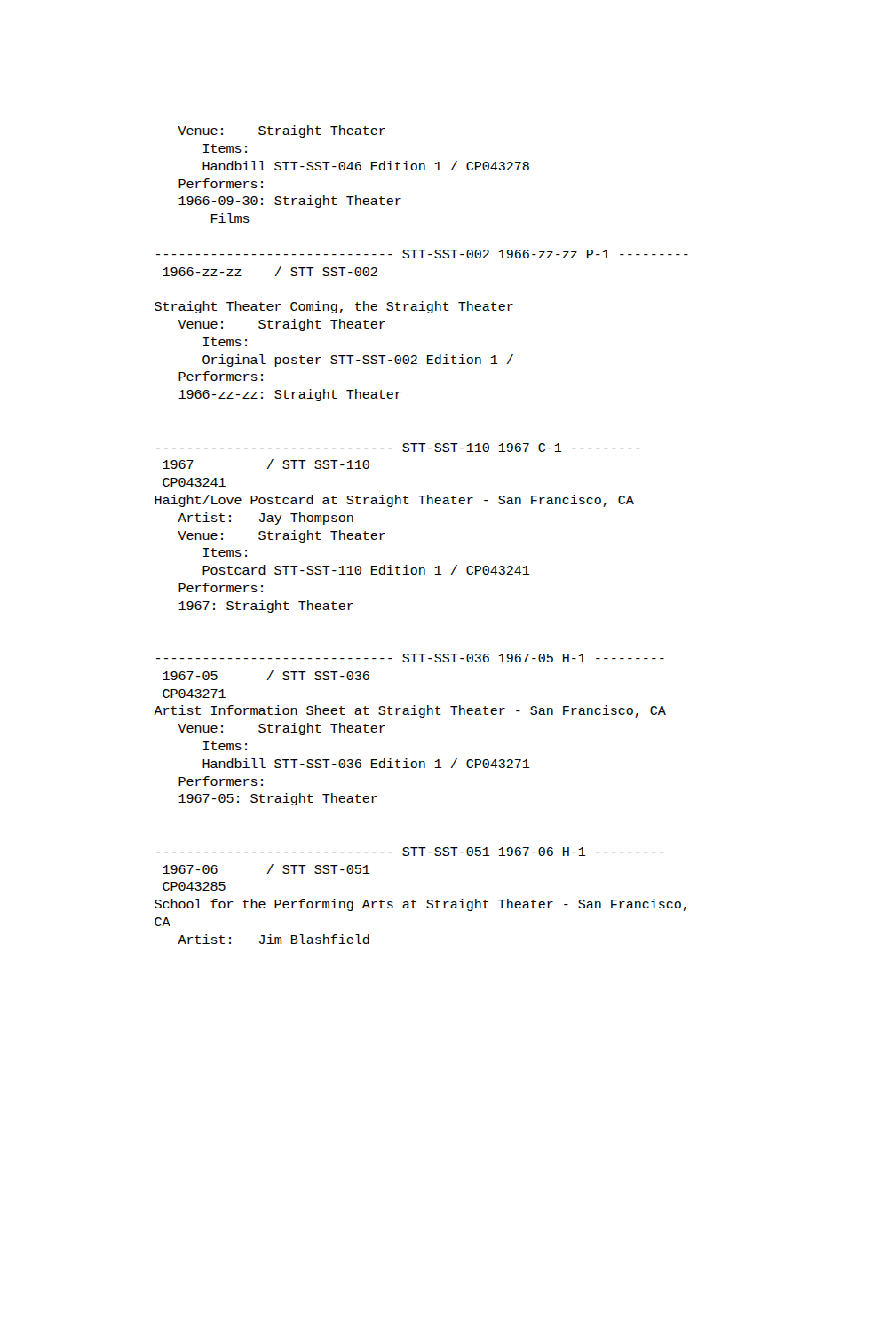Venue:    Straight Theater
      Items:
      Handbill STT-SST-046 Edition 1 / CP043278
   Performers:
   1966-09-30: Straight Theater
       Films

------------------------------ STT-SST-002 1966-zz-zz P-1 ---------
 1966-zz-zz    / STT SST-002

Straight Theater Coming, the Straight Theater
   Venue:    Straight Theater
      Items:
      Original poster STT-SST-002 Edition 1 / 
   Performers:
   1966-zz-zz: Straight Theater


------------------------------ STT-SST-110 1967 C-1 ---------
 1967         / STT SST-110
 CP043241
Haight/Love Postcard at Straight Theater - San Francisco, CA
   Artist:   Jay Thompson
   Venue:    Straight Theater
      Items:
      Postcard STT-SST-110 Edition 1 / CP043241
   Performers:
   1967: Straight Theater


------------------------------ STT-SST-036 1967-05 H-1 ---------
 1967-05      / STT SST-036
 CP043271
Artist Information Sheet at Straight Theater - San Francisco, CA
   Venue:    Straight Theater
      Items:
      Handbill STT-SST-036 Edition 1 / CP043271
   Performers:
   1967-05: Straight Theater


------------------------------ STT-SST-051 1967-06 H-1 ---------
 1967-06      / STT SST-051
 CP043285
School for the Performing Arts at Straight Theater - San Francisco, 
CA
   Artist:   Jim Blashfield